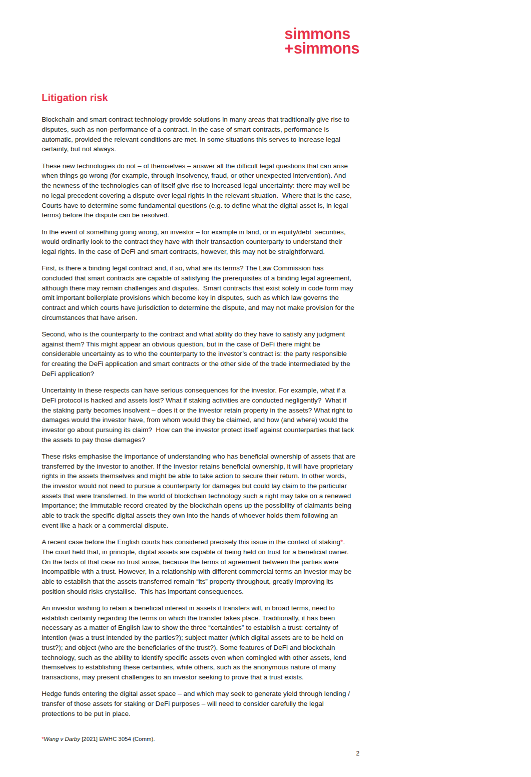simmons +simmons
Litigation risk
Blockchain and smart contract technology provide solutions in many areas that traditionally give rise to disputes, such as non-performance of a contract. In the case of smart contracts, performance is automatic, provided the relevant conditions are met. In some situations this serves to increase legal certainty, but not always.
These new technologies do not – of themselves – answer all the difficult legal questions that can arise when things go wrong (for example, through insolvency, fraud, or other unexpected intervention). And the newness of the technologies can of itself give rise to increased legal uncertainty: there may well be no legal precedent covering a dispute over legal rights in the relevant situation. Where that is the case, Courts have to determine some fundamental questions (e.g. to define what the digital asset is, in legal terms) before the dispute can be resolved.
In the event of something going wrong, an investor – for example in land, or in equity/debt securities, would ordinarily look to the contract they have with their transaction counterparty to understand their legal rights. In the case of DeFi and smart contracts, however, this may not be straightforward.
First, is there a binding legal contract and, if so, what are its terms? The Law Commission has concluded that smart contracts are capable of satisfying the prerequisites of a binding legal agreement, although there may remain challenges and disputes. Smart contracts that exist solely in code form may omit important boilerplate provisions which become key in disputes, such as which law governs the contract and which courts have jurisdiction to determine the dispute, and may not make provision for the circumstances that have arisen.
Second, who is the counterparty to the contract and what ability do they have to satisfy any judgment against them? This might appear an obvious question, but in the case of DeFi there might be considerable uncertainty as to who the counterparty to the investor’s contract is: the party responsible for creating the DeFi application and smart contracts or the other side of the trade intermediated by the DeFi application?
Uncertainty in these respects can have serious consequences for the investor. For example, what if a DeFi protocol is hacked and assets lost? What if staking activities are conducted negligently? What if the staking party becomes insolvent – does it or the investor retain property in the assets? What right to damages would the investor have, from whom would they be claimed, and how (and where) would the investor go about pursuing its claim? How can the investor protect itself against counterparties that lack the assets to pay those damages?
These risks emphasise the importance of understanding who has beneficial ownership of assets that are transferred by the investor to another. If the investor retains beneficial ownership, it will have proprietary rights in the assets themselves and might be able to take action to secure their return. In other words, the investor would not need to pursue a counterparty for damages but could lay claim to the particular assets that were transferred. In the world of blockchain technology such a right may take on a renewed importance; the immutable record created by the blockchain opens up the possibility of claimants being able to track the specific digital assets they own into the hands of whoever holds them following an event like a hack or a commercial dispute.
A recent case before the English courts has considered precisely this issue in the context of staking*. The court held that, in principle, digital assets are capable of being held on trust for a beneficial owner. On the facts of that case no trust arose, because the terms of agreement between the parties were incompatible with a trust. However, in a relationship with different commercial terms an investor may be able to establish that the assets transferred remain “its” property throughout, greatly improving its position should risks crystallise. This has important consequences.
An investor wishing to retain a beneficial interest in assets it transfers will, in broad terms, need to establish certainty regarding the terms on which the transfer takes place. Traditionally, it has been necessary as a matter of English law to show the three “certainties” to establish a trust: certainty of intention (was a trust intended by the parties?); subject matter (which digital assets are to be held on trust?); and object (who are the beneficiaries of the trust?). Some features of DeFi and blockchain technology, such as the ability to identify specific assets even when comingled with other assets, lend themselves to establishing these certainties, while others, such as the anonymous nature of many transactions, may present challenges to an investor seeking to prove that a trust exists.
Hedge funds entering the digital asset space – and which may seek to generate yield through lending / transfer of those assets for staking or DeFi purposes – will need to consider carefully the legal protections to be put in place.
*Wang v Darby [2021] EWHC 3054 (Comm).
2